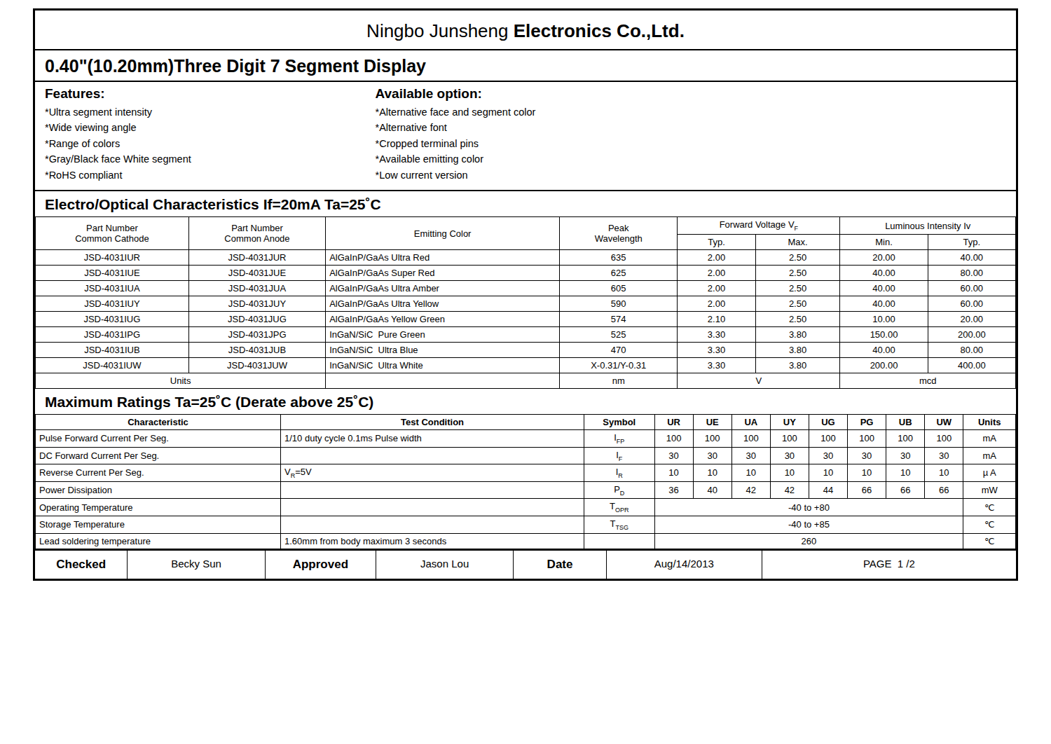Ningbo Junsheng Electronics Co.,Ltd.
0.40"(10.20mm)Three Digit 7 Segment Display
Features:
*Ultra segment intensity
*Wide viewing angle
*Range of colors
*Gray/Black face White segment
*RoHS compliant
Available option:
*Alternative face and segment color
*Alternative font
*Cropped terminal pins
*Available emitting color
*Low current version
Electro/Optical Characteristics If=20mA Ta=25˚C
| Part Number Common Cathode | Part Number Common Anode | Emitting Color | Peak Wavelength | Forward Voltage V F | Luminous Intensity Iv |
| --- | --- | --- | --- | --- | --- |
| Typ. | Max. | Min. | Typ. |
| JSD-4031IUR | JSD-4031JUR | AlGaInP/GaAs Ultra Red | 635 | 2.00 | 2.50 | 20.00 | 40.00 |
| JSD-4031IUE | JSD-4031JUE | AlGaInP/GaAs Super Red | 625 | 2.00 | 2.50 | 40.00 | 80.00 |
| JSD-4031IUA | JSD-4031JUA | AlGaInP/GaAs Ultra Amber | 605 | 2.00 | 2.50 | 40.00 | 60.00 |
| JSD-4031IUY | JSD-4031JUY | AlGaInP/GaAs Ultra Yellow | 590 | 2.00 | 2.50 | 40.00 | 60.00 |
| JSD-4031IUG | JSD-4031JUG | AlGaInP/GaAs Yellow Green | 574 | 2.10 | 2.50 | 10.00 | 20.00 |
| JSD-4031IPG | JSD-4031JPG | InGaN/SiC Pure Green | 525 | 3.30 | 3.80 | 150.00 | 200.00 |
| JSD-4031IUB | JSD-4031JUB | InGaN/SiC Ultra Blue | 470 | 3.30 | 3.80 | 40.00 | 80.00 |
| JSD-4031IUW | JSD-4031JUW | InGaN/SiC Ultra White | X-0.31/Y-0.31 | 3.30 | 3.80 | 200.00 | 400.00 |
| Units | | nm | V | mcd |
Maximum Ratings Ta=25˚C (Derate above 25˚C)
| Characteristic | Test Condition | Symbol | UR | UE | UA | UY | UG | PG | UB | UW | Units |
| --- | --- | --- | --- | --- | --- | --- | --- | --- | --- | --- | --- |
| Pulse Forward Current Per Seg. | 1/10 duty cycle 0.1ms Pulse width | I FP | 100 | 100 | 100 | 100 | 100 | 100 | 100 | 100 | mA |
| DC Forward Current Per Seg. | | I F | 30 | 30 | 30 | 30 | 30 | 30 | 30 | 30 | mA |
| Reverse Current Per Seg. | V R =5V | I R | 10 | 10 | 10 | 10 | 10 | 10 | 10 | 10 | µ A |
| Power Dissipation | | P D | 36 | 40 | 42 | 42 | 44 | 66 | 66 | 66 | mW |
| Operating Temperature | | T OPR | -40 to +80 | ℃ |
| Storage Temperature | | T TSG | -40 to +85 | ℃ |
| Lead soldering temperature | 1.60mm from body maximum 3 seconds | | 260 | ℃ |
Checked
Becky Sun
Approved
Jason Lou
Date
Aug/14/2013
PAGE 1 /2